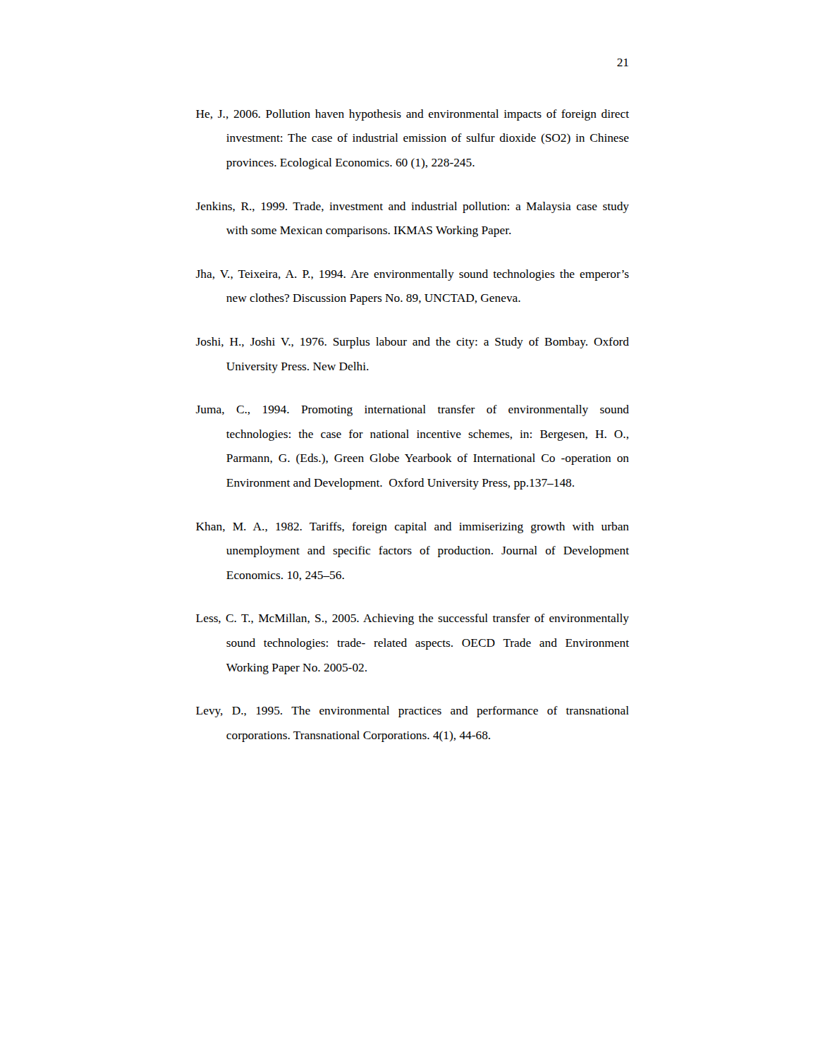21
He, J., 2006. Pollution haven hypothesis and environmental impacts of foreign direct investment: The case of industrial emission of sulfur dioxide (SO2) in Chinese provinces. Ecological Economics. 60 (1), 228-245.
Jenkins, R., 1999. Trade, investment and industrial pollution: a Malaysia case study with some Mexican comparisons. IKMAS Working Paper.
Jha, V., Teixeira, A. P., 1994. Are environmentally sound technologies the emperor’s new clothes? Discussion Papers No. 89, UNCTAD, Geneva.
Joshi, H., Joshi V., 1976. Surplus labour and the city: a Study of Bombay. Oxford University Press. New Delhi.
Juma, C., 1994. Promoting international transfer of environmentally sound technologies: the case for national incentive schemes, in: Bergesen, H. O., Parmann, G. (Eds.), Green Globe Yearbook of International Co -operation on Environment and Development. Oxford University Press, pp.137–148.
Khan, M. A., 1982. Tariffs, foreign capital and immiserizing growth with urban unemployment and specific factors of production. Journal of Development Economics. 10, 245–56.
Less, C. T., McMillan, S., 2005. Achieving the successful transfer of environmentally sound technologies: trade- related aspects. OECD Trade and Environment Working Paper No. 2005-02.
Levy, D., 1995. The environmental practices and performance of transnational corporations. Transnational Corporations. 4(1), 44-68.